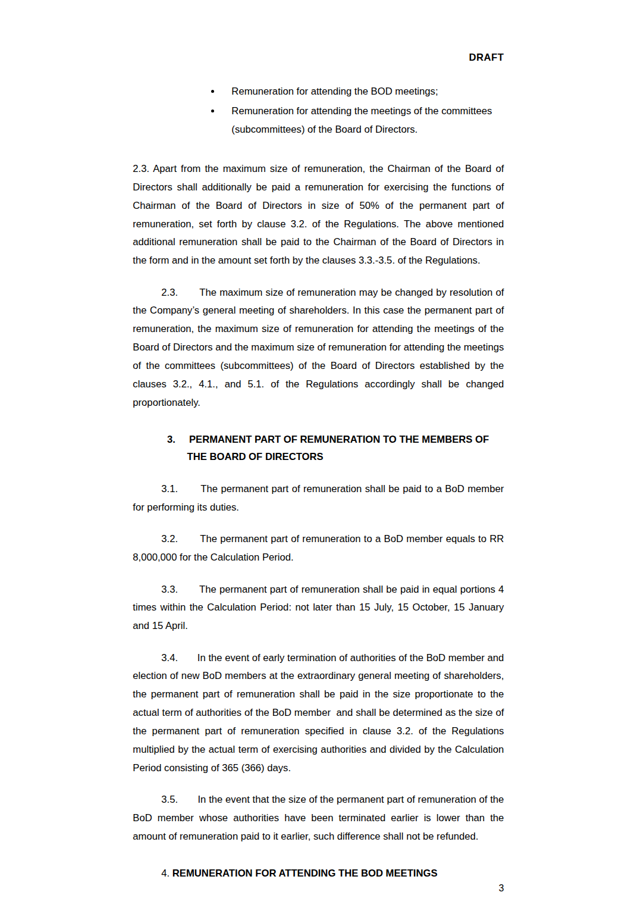DRAFT
Remuneration for attending the BOD meetings;
Remuneration for attending the meetings of the committees (subcommittees) of the Board of Directors.
2.3. Apart from the maximum size of remuneration, the Chairman of the Board of Directors shall additionally be paid a remuneration for exercising the functions of Chairman of the Board of Directors in size of 50% of the permanent part of remuneration, set forth by clause 3.2. of the Regulations. The above mentioned additional remuneration shall be paid to the Chairman of the Board of Directors in the form and in the amount set forth by the clauses 3.3.-3.5. of the Regulations.
2.3. The maximum size of remuneration may be changed by resolution of the Company’s general meeting of shareholders. In this case the permanent part of remuneration, the maximum size of remuneration for attending the meetings of the Board of Directors and the maximum size of remuneration for attending the meetings of the committees (subcommittees) of the Board of Directors established by the clauses 3.2., 4.1., and 5.1. of the Regulations accordingly shall be changed proportionately.
3. PERMANENT PART OF REMUNERATION TO THE MEMBERS OF THE BOARD OF DIRECTORS
3.1. The permanent part of remuneration shall be paid to a BoD member for performing its duties.
3.2. The permanent part of remuneration to a BoD member equals to RR 8,000,000 for the Calculation Period.
3.3. The permanent part of remuneration shall be paid in equal portions 4 times within the Calculation Period: not later than 15 July, 15 October, 15 January and 15 April.
3.4. In the event of early termination of authorities of the BoD member and election of new BoD members at the extraordinary general meeting of shareholders, the permanent part of remuneration shall be paid in the size proportionate to the actual term of authorities of the BoD member and shall be determined as the size of the permanent part of remuneration specified in clause 3.2. of the Regulations multiplied by the actual term of exercising authorities and divided by the Calculation Period consisting of 365 (366) days.
3.5. In the event that the size of the permanent part of remuneration of the BoD member whose authorities have been terminated earlier is lower than the amount of remuneration paid to it earlier, such difference shall not be refunded.
4. REMUNERATION FOR ATTENDING THE BOD MEETINGS
3